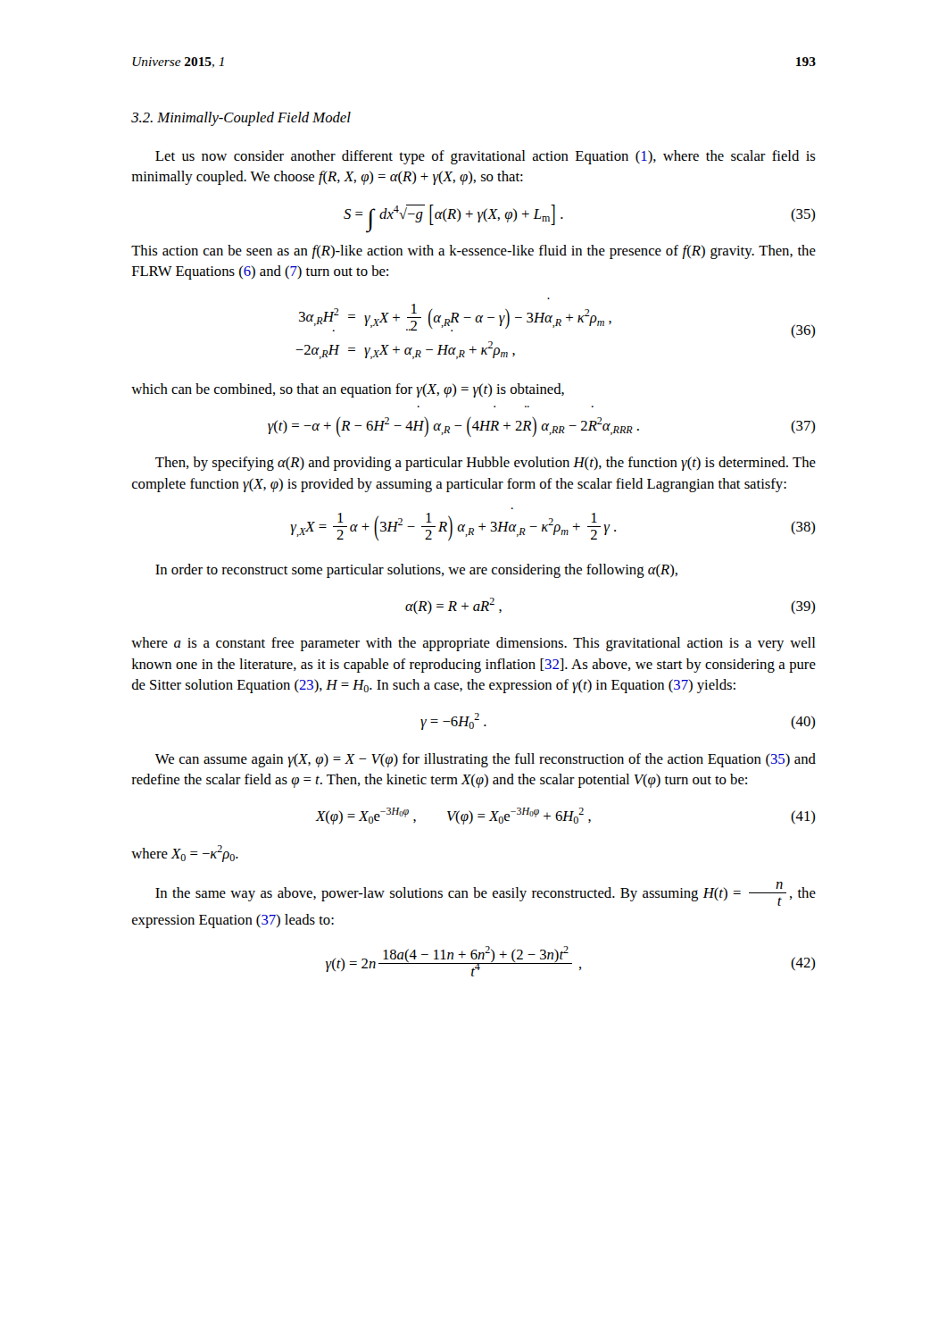Universe 2015, 1
193
3.2. Minimally-Coupled Field Model
Let us now consider another different type of gravitational action Equation (1), where the scalar field is minimally coupled. We choose f(R, X, φ) = α(R) + γ(X, φ), so that:
S = ∫ dx4√−g [α(R) + γ(X, φ) + Lm] .
(35)
This action can be seen as an f(R)-like action with a k-essence-like fluid in the presence of f(R) gravity. Then, the FLRW Equations (6) and (7) turn out to be:
| 3 α , R H 2 | = | γ , X X + 1 2 ( α , R R − α − γ ) − 3 H α , R + κ 2 ρ m , |
| − 2 α , R H | = | γ , X X + α , R − H α , R + κ 2 ρ m , |
(36)
which can be combined, so that an equation for γ(X, φ) = γ(t) is obtained,
γ(t) = −α + (R − 6H2 − 4H) α,R − (4HR + 2R) α,RR − 2R2α,RRR .
(37)
Then, by specifying α(R) and providing a particular Hubble evolution H(t), the function γ(t) is determined. The complete function γ(X, φ) is provided by assuming a particular form of the scalar field Lagrangian that satisfy:
γ,XX = 12 α + (3H2 − 12 R) α,R + 3Hα,R − κ2ρm + 12 γ .
(38)
In order to reconstruct some particular solutions, we are considering the following α(R),
α(R) = R + aR2 ,
(39)
where a is a constant free parameter with the appropriate dimensions. This gravitational action is a very well known one in the literature, as it is capable of reproducing inflation [32]. As above, we start by considering a pure de Sitter solution Equation (23), H = H0. In such a case, the expression of γ(t) in Equation (37) yields:
γ = −6H02 .
(40)
We can assume again γ(X, φ) = X − V(φ) for illustrating the full reconstruction of the action Equation (35) and redefine the scalar field as φ = t. Then, the kinetic term X(φ) and the scalar potential V(φ) turn out to be:
X(φ) = X0e−3H0φ , V(φ) = X0e−3H0φ + 6H02 ,
(41)
where X0 = −κ2ρ0.
In the same way as above, power-law solutions can be easily reconstructed. By assuming H(t) = nt, the expression Equation (37) leads to:
γ(t) = 2n 18a(4 − 11n + 6n2) + (2 − 3n)t2 t4 ,
(42)